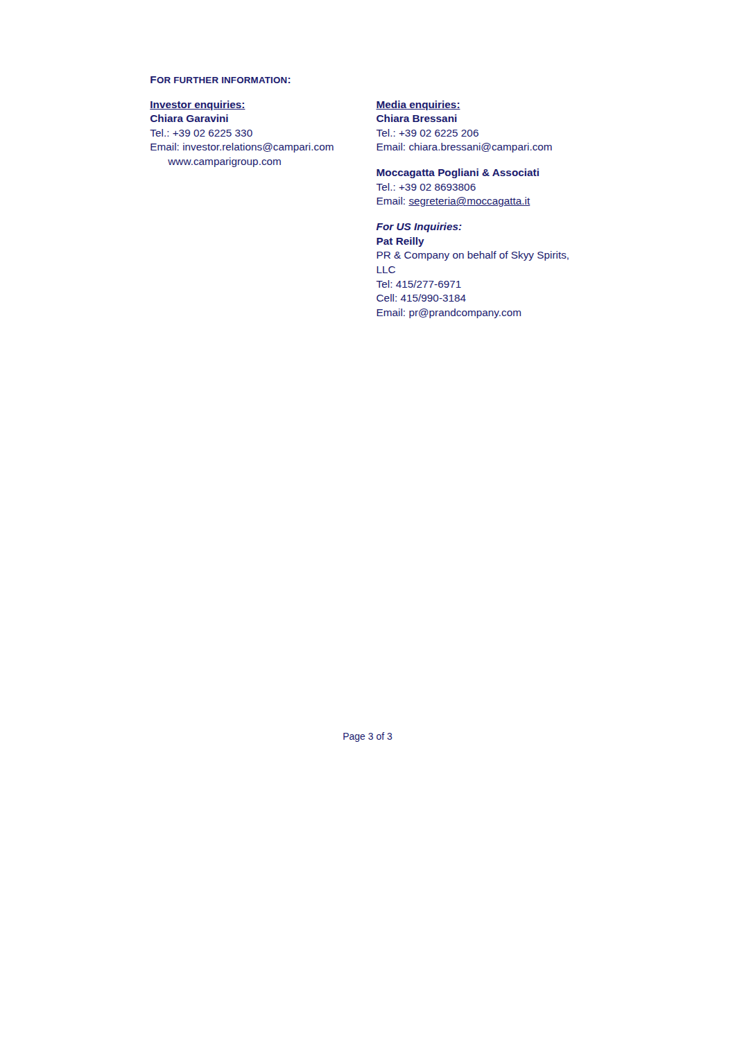FOR FURTHER INFORMATION:
| Investor enquiries: Chiara Garavini Tel.: +39 02 6225 330 Email: investor.relations@campari.com www.camparigroup.com | Media enquiries: Chiara Bressani Tel.: +39 02 6225 206 Email: chiara.bressani@campari.com Moccagatta Pogliani & Associati Tel.: +39 02 8693806 Email: segreteria@moccagatta.it For US Inquiries: Pat Reilly PR & Company on behalf of Skyy Spirits, LLC Tel: 415/277-6971 Cell: 415/990-3184 Email: pr@prandcompany.com |
Page 3 of 3